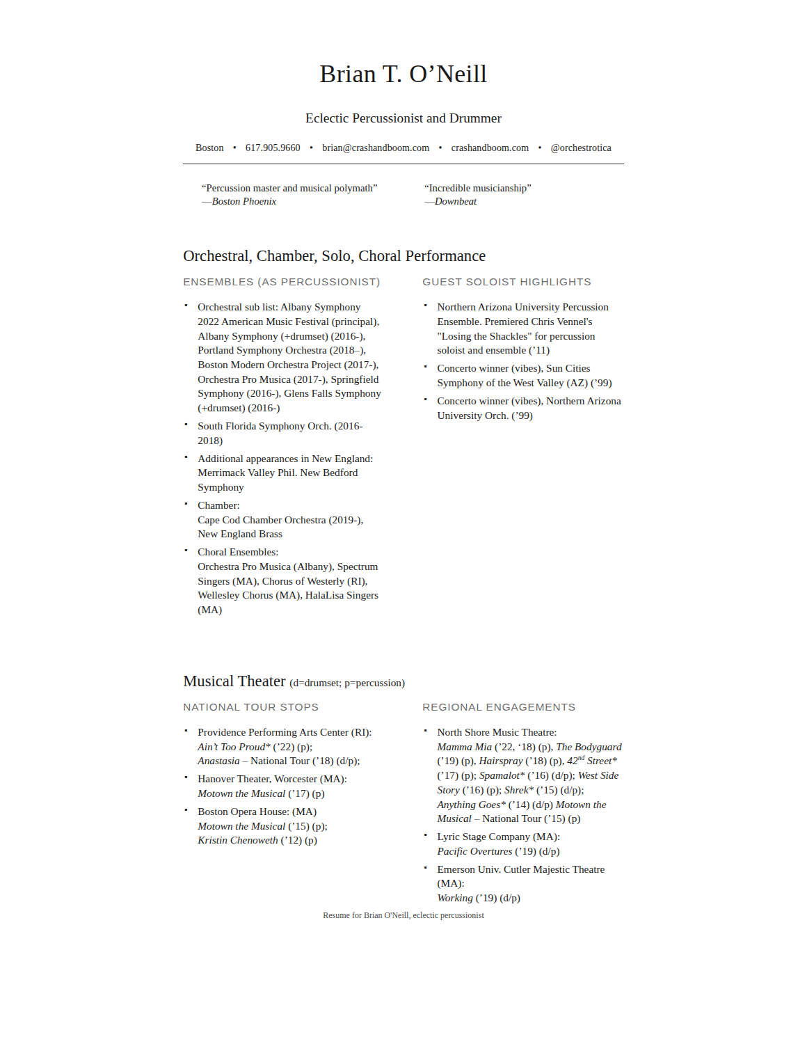Brian T. O’Neill
Eclectic Percussionist and Drummer
Boston • 617.905.9660 • brian@crashandboom.com • crashandboom.com • @orchestrotica
“Percussion master and musical polymath”
—Boston Phoenix
“Incredible musicianship”
—Downbeat
Orchestral, Chamber, Solo, Choral Performance
ENSEMBLES (AS PERCUSSIONIST)
Orchestral sub list: Albany Symphony 2022 American Music Festival (principal), Albany Symphony (+drumset) (2016-), Portland Symphony Orchestra (2018–), Boston Modern Orchestra Project (2017-), Orchestra Pro Musica (2017-), Springfield Symphony (2016-), Glens Falls Symphony (+drumset) (2016-)
South Florida Symphony Orch. (2016-2018)
Additional appearances in New England:Merrimack Valley Phil. New Bedford Symphony
Chamber:Cape Cod Chamber Orchestra (2019-), New England Brass
Choral Ensembles:Orchestra Pro Musica (Albany), Spectrum Singers (MA), Chorus of Westerly (RI), Wellesley Chorus (MA), HalaLisa Singers (MA)
GUEST SOLOIST HIGHLIGHTS
Northern Arizona University Percussion Ensemble. Premiered Chris Vennel's "Losing the Shackles" for percussion soloist and ensemble (’11)
Concerto winner (vibes), Sun Cities Symphony of the West Valley (AZ) (’99)
Concerto winner (vibes), Northern Arizona University Orch. (’99)
Musical Theater (d=drumset; p=percussion)
NATIONAL TOUR STOPS
Providence Performing Arts Center (RI):Ain’t Too Proud* (’22) (p); Anastasia – National Tour (’18) (d/p);
Hanover Theater, Worcester (MA):Motown the Musical (’17) (p)
Boston Opera House: (MA)Motown the Musical (’15) (p); Kristin Chenoweth (’12) (p)
REGIONAL ENGAGEMENTS
North Shore Music Theatre:Mamma Mia (’22, ‘18) (p), The Bodyguard (’19) (p), Hairspray (’18) (p), 42nd Street* (’17) (p); Spamalot* (’16) (d/p); West Side Story (’16) (p); Shrek* (’15) (d/p); Anything Goes* (’14) (d/p) Motown the Musical – National Tour (’15) (p)
Lyric Stage Company (MA):Pacific Overtures (’19) (d/p)
Emerson Univ. Cutler Majestic Theatre (MA):Working (’19) (d/p)
Resume for Brian O'Neill, eclectic percussionist